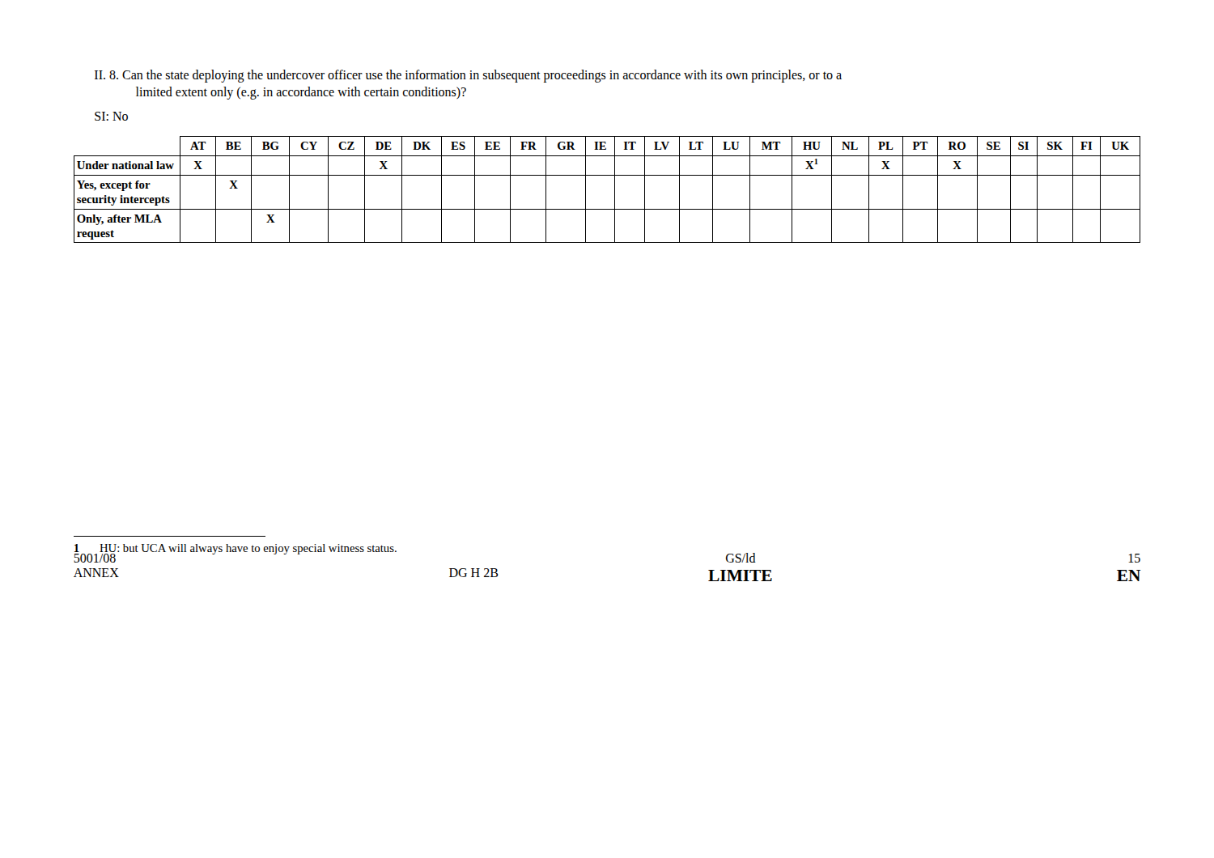II. 8. Can the state deploying the undercover officer use the information in subsequent proceedings in accordance with its own principles, or to a limited extent only (e.g. in accordance with certain conditions)?
SI: No
| | AT | BE | BG | CY | CZ | DE | DK | ES | EE | FR | GR | IE | IT | LV | LT | LU | MT | HU | NL | PL | PT | RO | SE | SI | SK | FI | UK |
| --- | --- | --- | --- | --- | --- | --- | --- | --- | --- | --- | --- | --- | --- | --- | --- | --- | --- | --- | --- | --- | --- | --- | --- | --- | --- | --- | --- |
| Under national law | X | | | | | X | | | | | | | | | | | | X 1 | | X | | X | | | | | |
| Yes, except for security intercepts | | X | | | | | | | | | | | | | | | | | | | | | | | | | |
| Only, after MLA request | | | X | | | | | | | | | | | | | | | | | | | | | | | | |
1 HU: but UCA will always have to enjoy special witness status.
5001/08
GS/ld
15
ANNEX
DG H 2B
LIMITE
EN